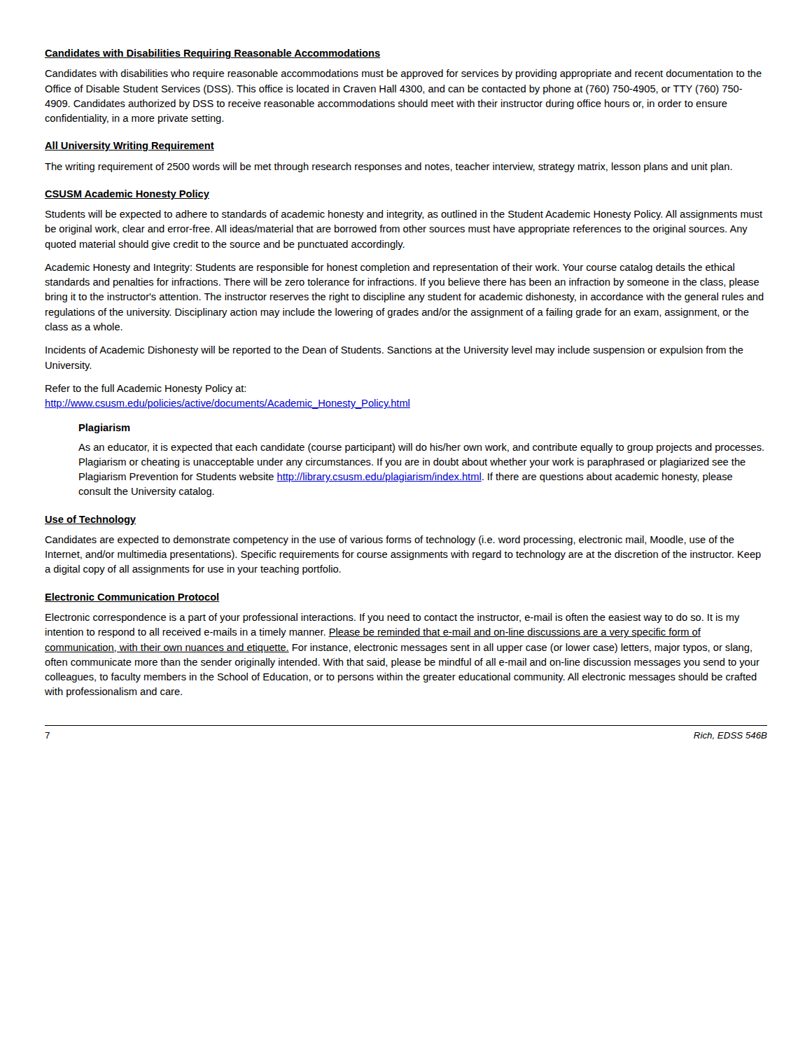Candidates with Disabilities Requiring Reasonable Accommodations
Candidates with disabilities who require reasonable accommodations must be approved for services by providing appropriate and recent documentation to the Office of Disable Student Services (DSS). This office is located in Craven Hall 4300, and can be contacted by phone at (760) 750-4905, or TTY (760) 750-4909. Candidates authorized by DSS to receive reasonable accommodations should meet with their instructor during office hours or, in order to ensure confidentiality, in a more private setting.
All University Writing Requirement
The writing requirement of 2500 words will be met through research responses and notes, teacher interview, strategy matrix, lesson plans and unit plan.
CSUSM Academic Honesty Policy
Students will be expected to adhere to standards of academic honesty and integrity, as outlined in the Student Academic Honesty Policy. All assignments must be original work, clear and error-free. All ideas/material that are borrowed from other sources must have appropriate references to the original sources. Any quoted material should give credit to the source and be punctuated accordingly.
Academic Honesty and Integrity: Students are responsible for honest completion and representation of their work. Your course catalog details the ethical standards and penalties for infractions. There will be zero tolerance for infractions. If you believe there has been an infraction by someone in the class, please bring it to the instructor's attention. The instructor reserves the right to discipline any student for academic dishonesty, in accordance with the general rules and regulations of the university. Disciplinary action may include the lowering of grades and/or the assignment of a failing grade for an exam, assignment, or the class as a whole.
Incidents of Academic Dishonesty will be reported to the Dean of Students. Sanctions at the University level may include suspension or expulsion from the University.
Refer to the full Academic Honesty Policy at:
http://www.csusm.edu/policies/active/documents/Academic_Honesty_Policy.html
Plagiarism
As an educator, it is expected that each candidate (course participant) will do his/her own work, and contribute equally to group projects and processes. Plagiarism or cheating is unacceptable under any circumstances. If you are in doubt about whether your work is paraphrased or plagiarized see the Plagiarism Prevention for Students website http://library.csusm.edu/plagiarism/index.html. If there are questions about academic honesty, please consult the University catalog.
Use of Technology
Candidates are expected to demonstrate competency in the use of various forms of technology (i.e. word processing, electronic mail, Moodle, use of the Internet, and/or multimedia presentations). Specific requirements for course assignments with regard to technology are at the discretion of the instructor. Keep a digital copy of all assignments for use in your teaching portfolio.
Electronic Communication Protocol
Electronic correspondence is a part of your professional interactions. If you need to contact the instructor, e-mail is often the easiest way to do so. It is my intention to respond to all received e-mails in a timely manner. Please be reminded that e-mail and on-line discussions are a very specific form of communication, with their own nuances and etiquette. For instance, electronic messages sent in all upper case (or lower case) letters, major typos, or slang, often communicate more than the sender originally intended. With that said, please be mindful of all e-mail and on-line discussion messages you send to your colleagues, to faculty members in the School of Education, or to persons within the greater educational community. All electronic messages should be crafted with professionalism and care.
7 Rich, EDSS 546B